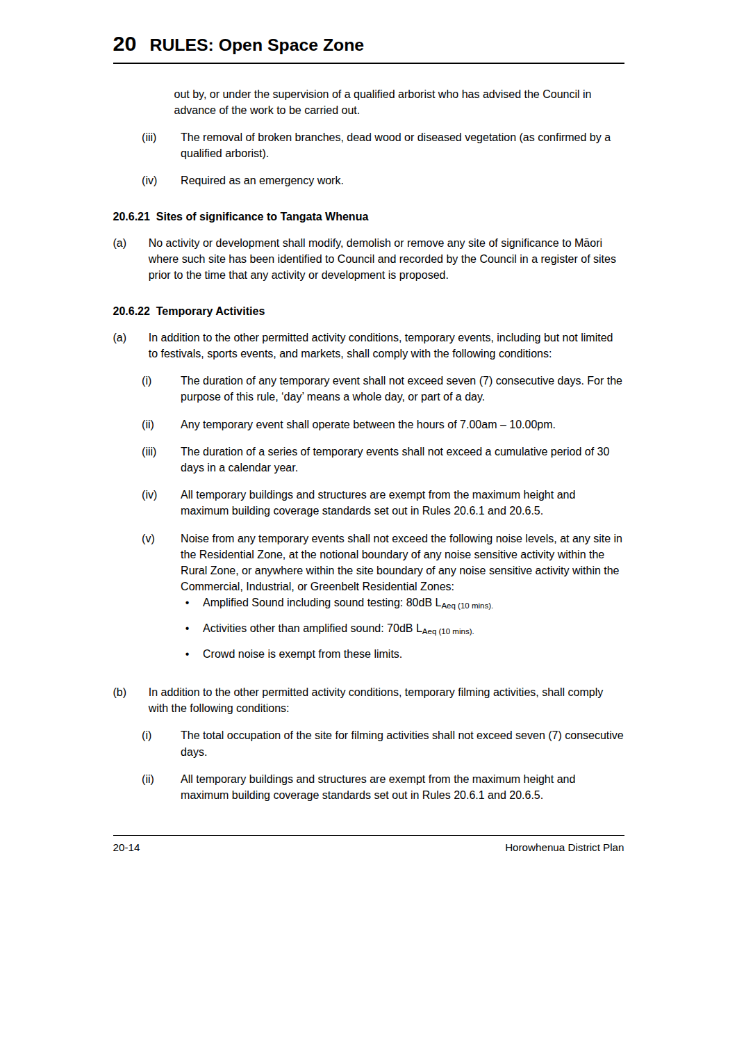20
RULES: Open Space Zone
out by, or under the supervision of a qualified arborist who has advised the Council in advance of the work to be carried out.
(iii) The removal of broken branches, dead wood or diseased vegetation (as confirmed by a qualified arborist).
(iv) Required as an emergency work.
20.6.21 Sites of significance to Tangata Whenua
(a) No activity or development shall modify, demolish or remove any site of significance to Māori where such site has been identified to Council and recorded by the Council in a register of sites prior to the time that any activity or development is proposed.
20.6.22 Temporary Activities
(a) In addition to the other permitted activity conditions, temporary events, including but not limited to festivals, sports events, and markets, shall comply with the following conditions:
(i) The duration of any temporary event shall not exceed seven (7) consecutive days. For the purpose of this rule, ‘day’ means a whole day, or part of a day.
(ii) Any temporary event shall operate between the hours of 7.00am – 10.00pm.
(iii) The duration of a series of temporary events shall not exceed a cumulative period of 30 days in a calendar year.
(iv) All temporary buildings and structures are exempt from the maximum height and maximum building coverage standards set out in Rules 20.6.1 and 20.6.5.
(v) Noise from any temporary events shall not exceed the following noise levels, at any site in the Residential Zone, at the notional boundary of any noise sensitive activity within the Rural Zone, or anywhere within the site boundary of any noise sensitive activity within the Commercial, Industrial, or Greenbelt Residential Zones:
Amplified Sound including sound testing: 80dB LAeq (10 mins).
Activities other than amplified sound: 70dB LAeq (10 mins).
Crowd noise is exempt from these limits.
(b) In addition to the other permitted activity conditions, temporary filming activities, shall comply with the following conditions:
(i) The total occupation of the site for filming activities shall not exceed seven (7) consecutive days.
(ii) All temporary buildings and structures are exempt from the maximum height and maximum building coverage standards set out in Rules 20.6.1 and 20.6.5.
20-14 Horowhenua District Plan